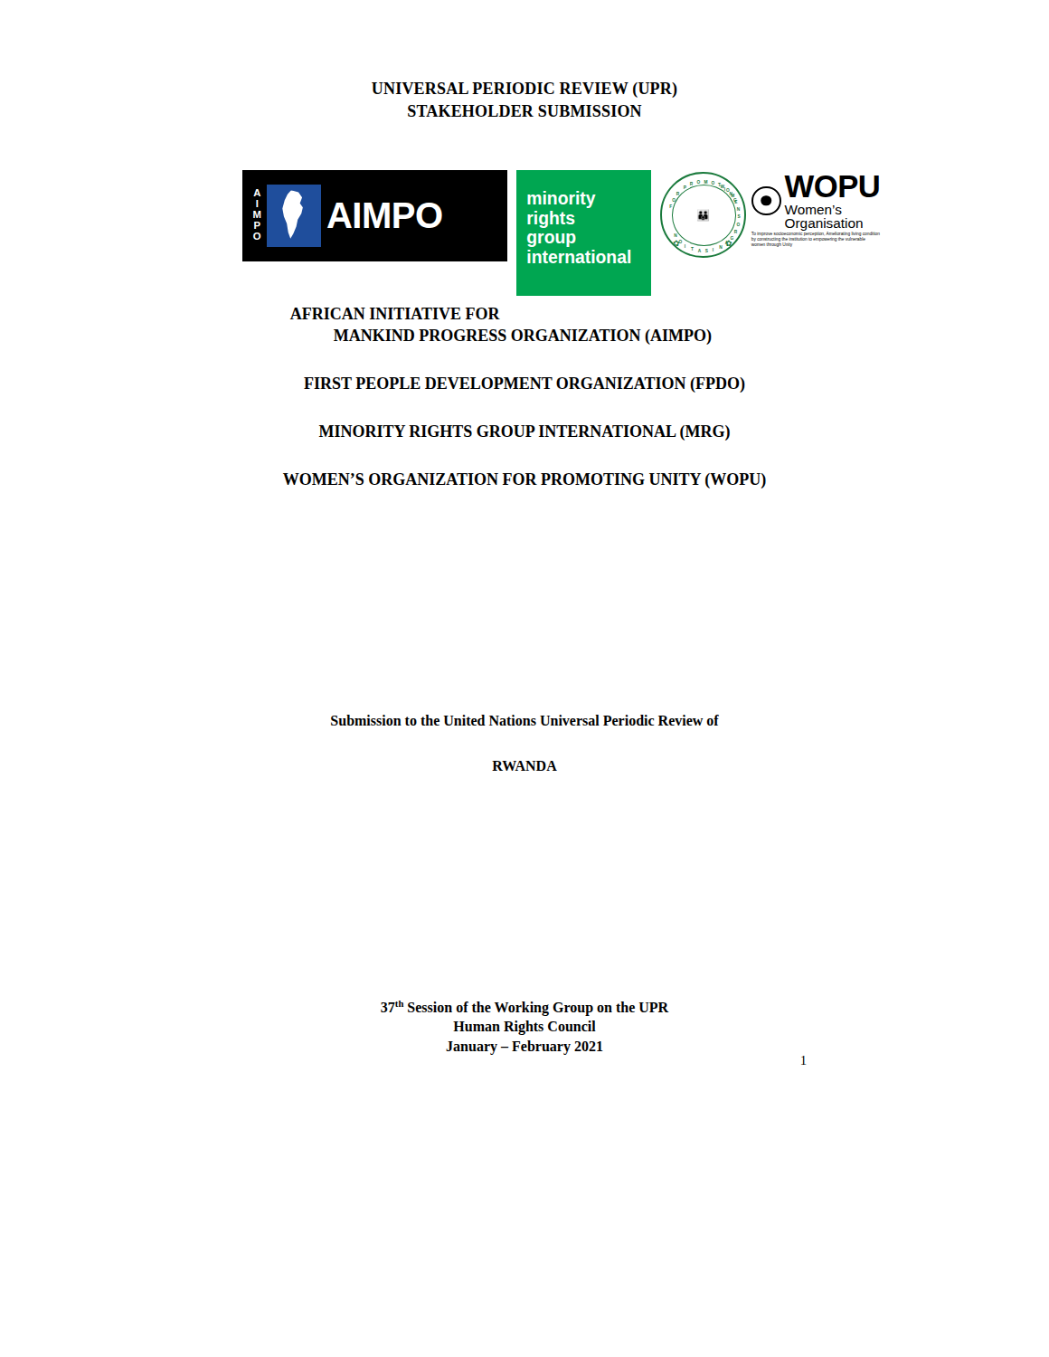UNIVERSAL PERIODIC REVIEW (UPR)
STAKEHOLDER SUBMISSION
A
I
M
P
O
AIMPO
minority
rights
group
international
👪
✿
✿
W O M E N S O R G A N I S A T I O N F O R P R O M O T I N G
WOPU
Women’s Organisation
To improve socioeconomic perception, Ameliorating living condition by constructing the institution to empowering the vulnerable women through Unity
AFRICAN INITIATIVE FOR
MANKIND PROGRESS ORGANIZATION (AIMPO)
FIRST PEOPLE DEVELOPMENT ORGANIZATION (FPDO)
MINORITY RIGHTS GROUP INTERNATIONAL (MRG)
WOMEN’S ORGANIZATION FOR PROMOTING UNITY (WOPU)
Submission to the United Nations Universal Periodic Review of
RWANDA
37th Session of the Working Group on the UPR
Human Rights Council
January – February 2021
1